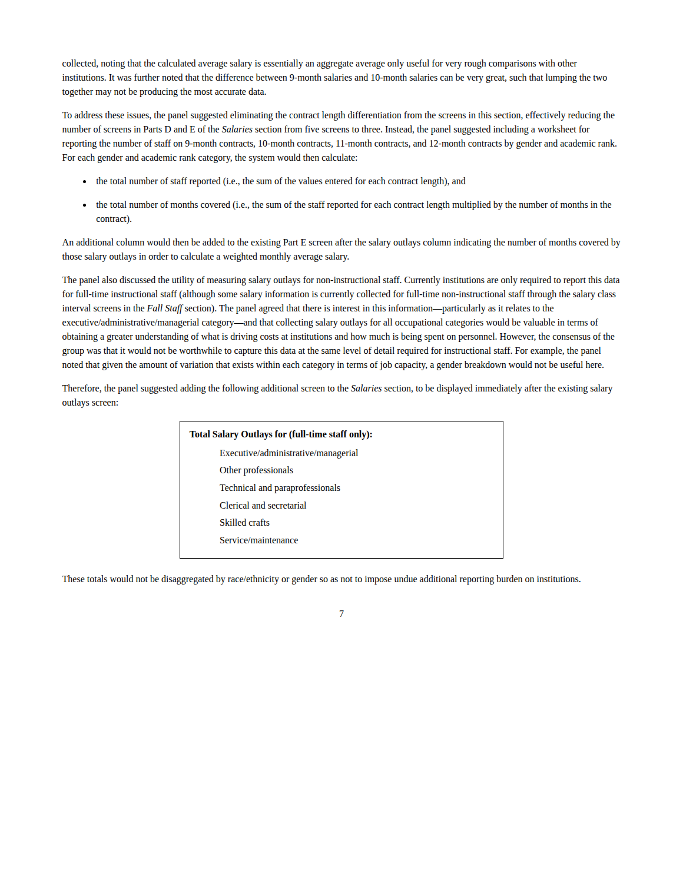collected, noting that the calculated average salary is essentially an aggregate average only useful for very rough comparisons with other institutions. It was further noted that the difference between 9-month salaries and 10-month salaries can be very great, such that lumping the two together may not be producing the most accurate data.
To address these issues, the panel suggested eliminating the contract length differentiation from the screens in this section, effectively reducing the number of screens in Parts D and E of the Salaries section from five screens to three. Instead, the panel suggested including a worksheet for reporting the number of staff on 9-month contracts, 10-month contracts, 11-month contracts, and 12-month contracts by gender and academic rank. For each gender and academic rank category, the system would then calculate:
the total number of staff reported (i.e., the sum of the values entered for each contract length), and
the total number of months covered (i.e., the sum of the staff reported for each contract length multiplied by the number of months in the contract).
An additional column would then be added to the existing Part E screen after the salary outlays column indicating the number of months covered by those salary outlays in order to calculate a weighted monthly average salary.
The panel also discussed the utility of measuring salary outlays for non-instructional staff. Currently institutions are only required to report this data for full-time instructional staff (although some salary information is currently collected for full-time non-instructional staff through the salary class interval screens in the Fall Staff section). The panel agreed that there is interest in this information—particularly as it relates to the executive/administrative/managerial category—and that collecting salary outlays for all occupational categories would be valuable in terms of obtaining a greater understanding of what is driving costs at institutions and how much is being spent on personnel. However, the consensus of the group was that it would not be worthwhile to capture this data at the same level of detail required for instructional staff. For example, the panel noted that given the amount of variation that exists within each category in terms of job capacity, a gender breakdown would not be useful here.
Therefore, the panel suggested adding the following additional screen to the Salaries section, to be displayed immediately after the existing salary outlays screen:
Total Salary Outlays for (full-time staff only):
Executive/administrative/managerial
Other professionals
Technical and paraprofessionals
Clerical and secretarial
Skilled crafts
Service/maintenance
These totals would not be disaggregated by race/ethnicity or gender so as not to impose undue additional reporting burden on institutions.
7